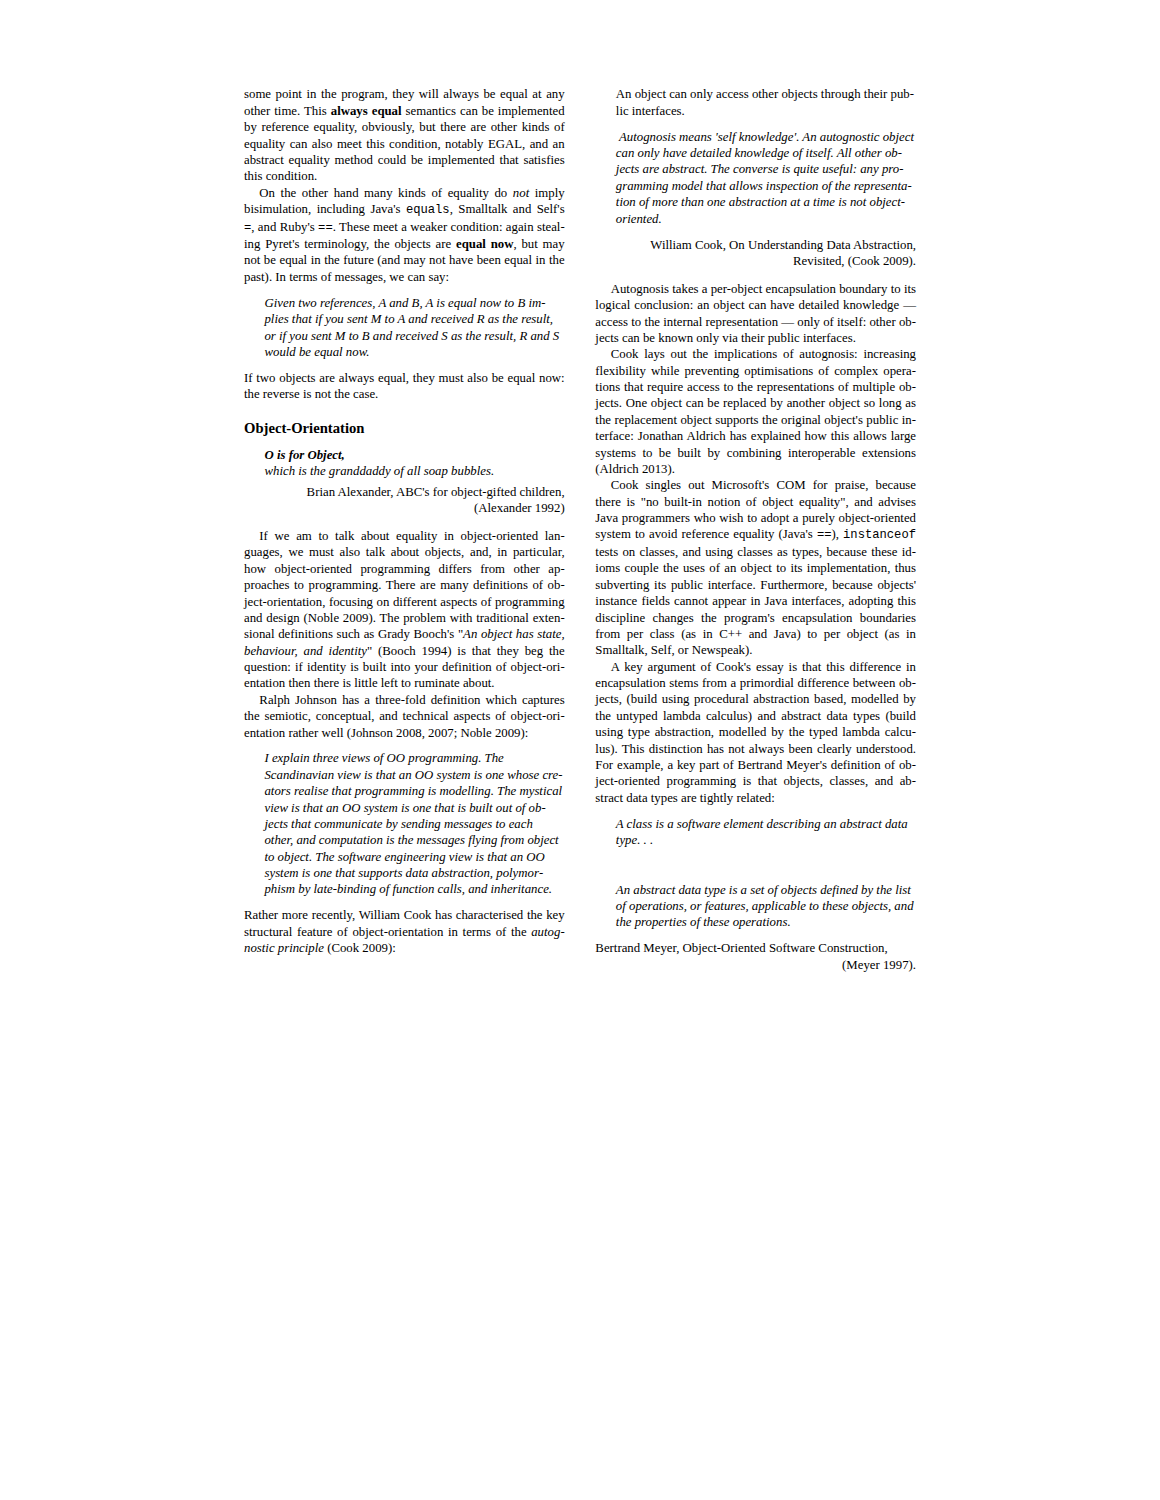some point in the program, they will always be equal at any other time. This always equal semantics can be implemented by reference equality, obviously, but there are other kinds of equality can also meet this condition, notably EGAL, and an abstract equality method could be implemented that satisfies this condition.
On the other hand many kinds of equality do not imply bisimulation, including Java's equals, Smalltalk and Self's =, and Ruby's ==. These meet a weaker condition: again stealing Pyret's terminology, the objects are equal now, but may not be equal in the future (and may not have been equal in the past). In terms of messages, we can say:
Given two references, A and B, A is equal now to B implies that if you sent M to A and received R as the result, or if you sent M to B and received S as the result, R and S would be equal now.
If two objects are always equal, they must also be equal now: the reverse is not the case.
Object-Orientation
O is for Object,
which is the granddaddy of all soap bubbles.
Brian Alexander, ABC's for object-gifted children,
(Alexander 1992)
If we am to talk about equality in object-oriented languages, we must also talk about objects, and, in particular, how object-oriented programming differs from other approaches to programming. There are many definitions of object-orientation, focusing on different aspects of programming and design (Noble 2009). The problem with traditional extensional definitions such as Grady Booch's "An object has state, behaviour, and identity" (Booch 1994) is that they beg the question: if identity is built into your definition of object-orientation then there is little left to ruminate about.
Ralph Johnson has a three-fold definition which captures the semiotic, conceptual, and technical aspects of object-orientation rather well (Johnson 2008, 2007; Noble 2009):
I explain three views of OO programming. The Scandinavian view is that an OO system is one whose creators realise that programming is modelling. The mystical view is that an OO system is one that is built out of objects that communicate by sending messages to each other, and computation is the messages flying from object to object. The software engineering view is that an OO system is one that supports data abstraction, polymorphism by late-binding of function calls, and inheritance.
Rather more recently, William Cook has characterised the key structural feature of object-orientation in terms of the autognostic principle (Cook 2009):
An object can only access other objects through their public interfaces.
Autognosis means 'self knowledge'. An autognostic object can only have detailed knowledge of itself. All other objects are abstract. The converse is quite useful: any programming model that allows inspection of the representation of more than one abstraction at a time is not object-oriented.
William Cook, On Understanding Data Abstraction,
Revisited, (Cook 2009).
Autognosis takes a per-object encapsulation boundary to its logical conclusion: an object can have detailed knowledge — access to the internal representation — only of itself: other objects can be known only via their public interfaces.
Cook lays out the implications of autognosis: increasing flexibility while preventing optimisations of complex operations that require access to the representations of multiple objects. One object can be replaced by another object so long as the replacement object supports the original object's public interface: Jonathan Aldrich has explained how this allows large systems to be built by combining interoperable extensions (Aldrich 2013).
Cook singles out Microsoft's COM for praise, because there is "no built-in notion of object equality", and advises Java programmers who wish to adopt a purely object-oriented system to avoid reference equality (Java's ==), instanceof tests on classes, and using classes as types, because these idioms couple the uses of an object to its implementation, thus subverting its public interface. Furthermore, because objects' instance fields cannot appear in Java interfaces, adopting this discipline changes the program's encapsulation boundaries from per class (as in C++ and Java) to per object (as in Smalltalk, Self, or Newspeak).
A key argument of Cook's essay is that this difference in encapsulation stems from a primordial difference between objects, (build using procedural abstraction based, modelled by the untyped lambda calculus) and abstract data types (build using type abstraction, modelled by the typed lambda calculus). This distinction has not always been clearly understood. For example, a key part of Bertrand Meyer's definition of object-oriented programming is that objects, classes, and abstract data types are tightly related:
A class is a software element describing an abstract data type. . .
An abstract data type is a set of objects defined by the list of operations, or features, applicable to these objects, and the properties of these operations.
Bertrand Meyer, Object-Oriented Software Construction,
(Meyer 1997).